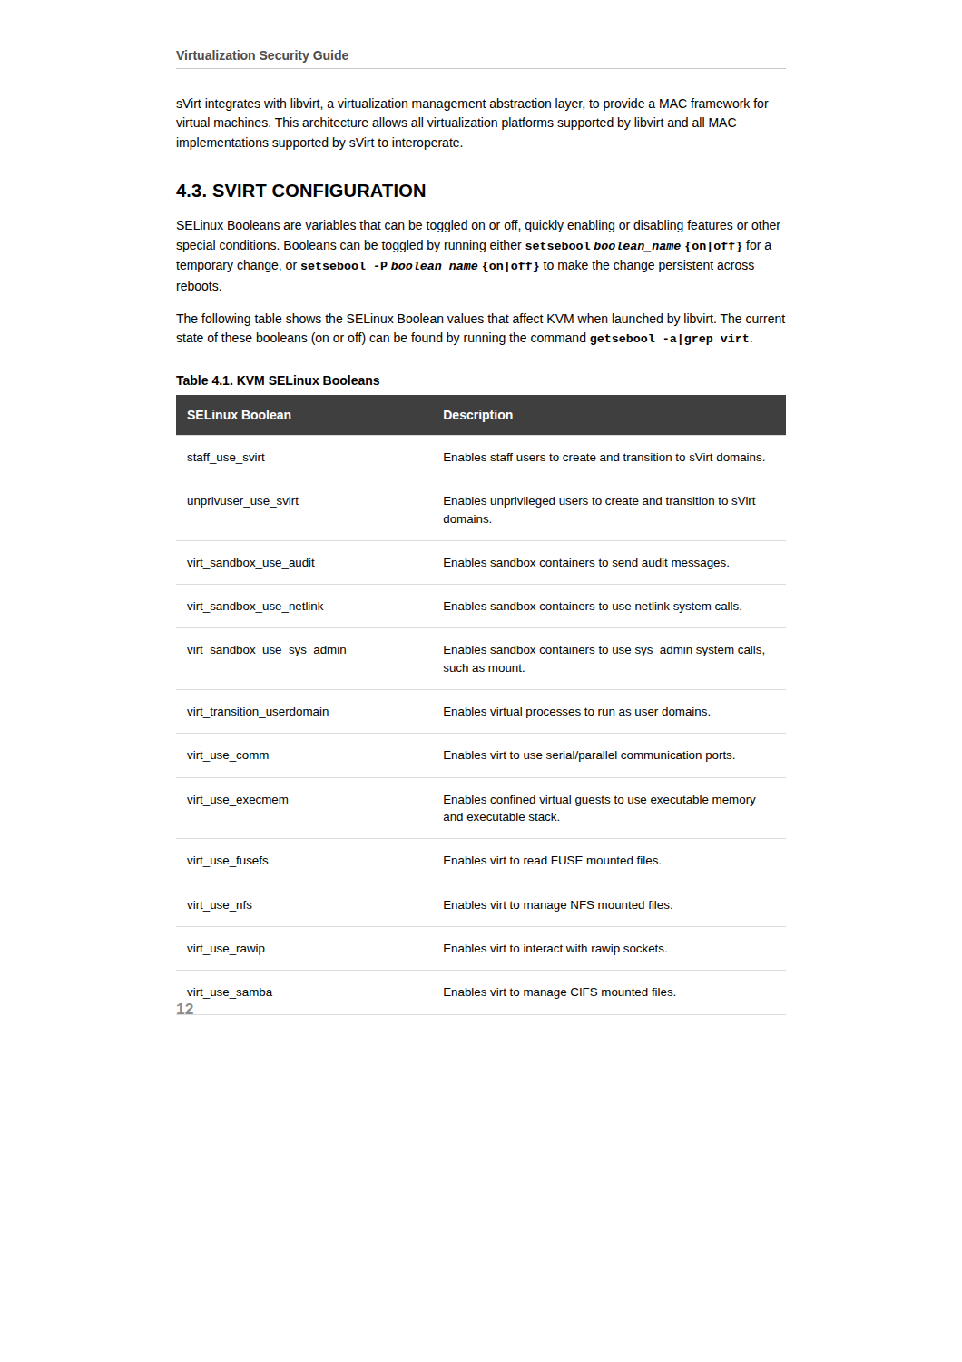Virtualization Security Guide
sVirt integrates with libvirt, a virtualization management abstraction layer, to provide a MAC framework for virtual machines. This architecture allows all virtualization platforms supported by libvirt and all MAC implementations supported by sVirt to interoperate.
4.3. SVIRT CONFIGURATION
SELinux Booleans are variables that can be toggled on or off, quickly enabling or disabling features or other special conditions. Booleans can be toggled by running either setsebool boolean_name {on|off} for a temporary change, or setsebool -P boolean_name {on|off} to make the change persistent across reboots.
The following table shows the SELinux Boolean values that affect KVM when launched by libvirt. The current state of these booleans (on or off) can be found by running the command getsebool -a|grep virt.
Table 4.1. KVM SELinux Booleans
| SELinux Boolean | Description |
| --- | --- |
| staff_use_svirt | Enables staff users to create and transition to sVirt domains. |
| unprivuser_use_svirt | Enables unprivileged users to create and transition to sVirt domains. |
| virt_sandbox_use_audit | Enables sandbox containers to send audit messages. |
| virt_sandbox_use_netlink | Enables sandbox containers to use netlink system calls. |
| virt_sandbox_use_sys_admin | Enables sandbox containers to use sys_admin system calls, such as mount. |
| virt_transition_userdomain | Enables virtual processes to run as user domains. |
| virt_use_comm | Enables virt to use serial/parallel communication ports. |
| virt_use_execmem | Enables confined virtual guests to use executable memory and executable stack. |
| virt_use_fusefs | Enables virt to read FUSE mounted files. |
| virt_use_nfs | Enables virt to manage NFS mounted files. |
| virt_use_rawip | Enables virt to interact with rawip sockets. |
| virt_use_samba | Enables virt to manage CIFS mounted files. |
12